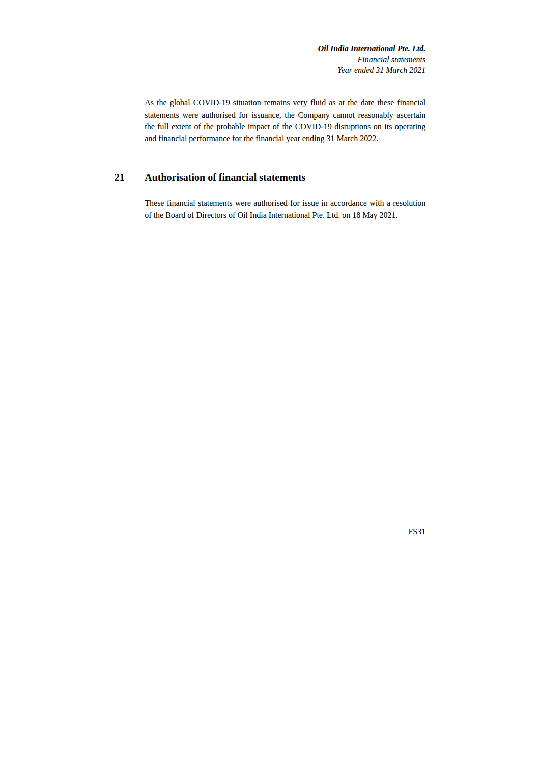Oil India International Pte. Ltd.
Financial statements
Year ended 31 March 2021
As the global COVID-19 situation remains very fluid as at the date these financial statements were authorised for issuance, the Company cannot reasonably ascertain the full extent of the probable impact of the COVID-19 disruptions on its operating and financial performance for the financial year ending 31 March 2022.
21
Authorisation of financial statements
These financial statements were authorised for issue in accordance with a resolution of the Board of Directors of Oil India International Pte. Ltd. on 18 May 2021.
FS31